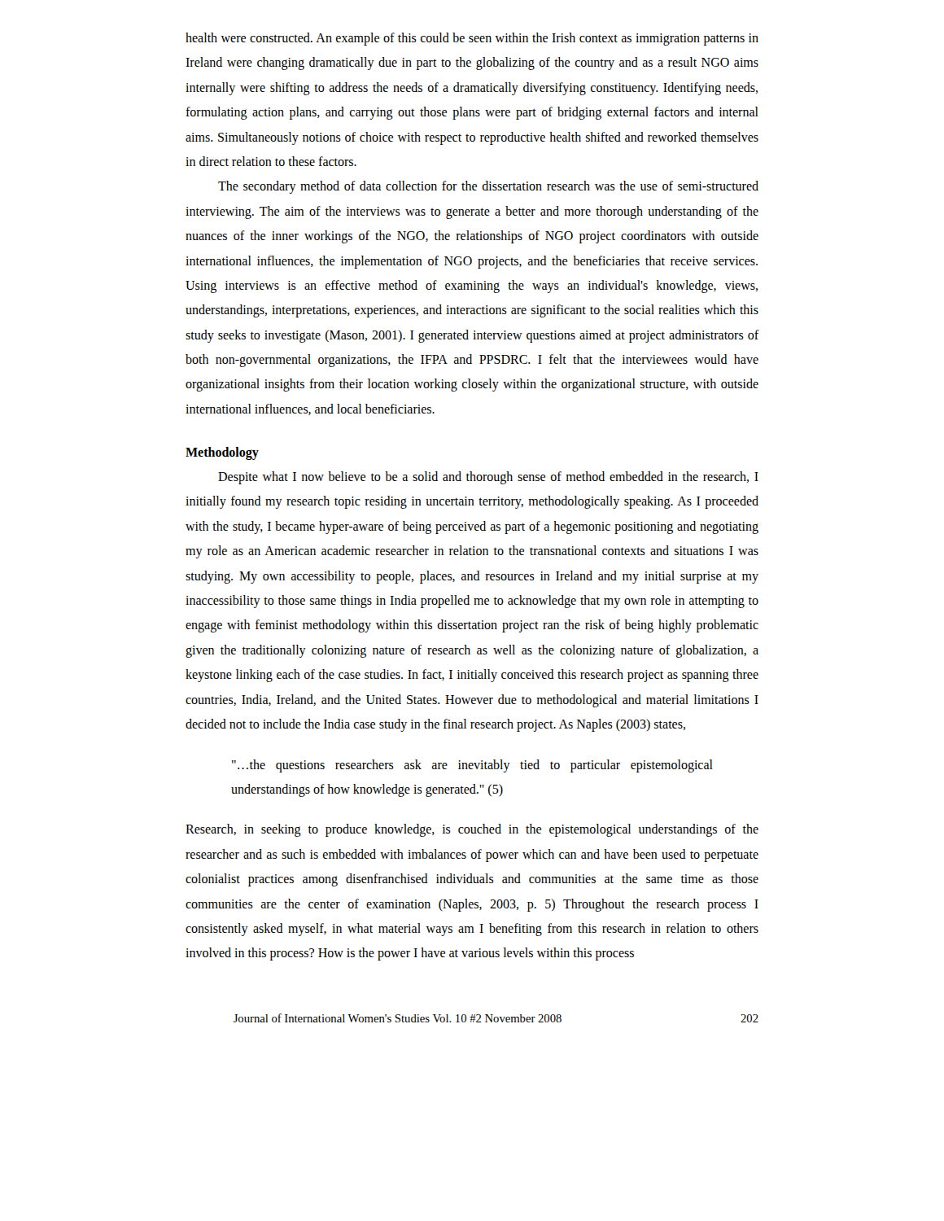health were constructed. An example of this could be seen within the Irish context as immigration patterns in Ireland were changing dramatically due in part to the globalizing of the country and as a result NGO aims internally were shifting to address the needs of a dramatically diversifying constituency. Identifying needs, formulating action plans, and carrying out those plans were part of bridging external factors and internal aims. Simultaneously notions of choice with respect to reproductive health shifted and reworked themselves in direct relation to these factors.
The secondary method of data collection for the dissertation research was the use of semi-structured interviewing. The aim of the interviews was to generate a better and more thorough understanding of the nuances of the inner workings of the NGO, the relationships of NGO project coordinators with outside international influences, the implementation of NGO projects, and the beneficiaries that receive services. Using interviews is an effective method of examining the ways an individual's knowledge, views, understandings, interpretations, experiences, and interactions are significant to the social realities which this study seeks to investigate (Mason, 2001). I generated interview questions aimed at project administrators of both non-governmental organizations, the IFPA and PPSDRC. I felt that the interviewees would have organizational insights from their location working closely within the organizational structure, with outside international influences, and local beneficiaries.
Methodology
Despite what I now believe to be a solid and thorough sense of method embedded in the research, I initially found my research topic residing in uncertain territory, methodologically speaking. As I proceeded with the study, I became hyper-aware of being perceived as part of a hegemonic positioning and negotiating my role as an American academic researcher in relation to the transnational contexts and situations I was studying. My own accessibility to people, places, and resources in Ireland and my initial surprise at my inaccessibility to those same things in India propelled me to acknowledge that my own role in attempting to engage with feminist methodology within this dissertation project ran the risk of being highly problematic given the traditionally colonizing nature of research as well as the colonizing nature of globalization, a keystone linking each of the case studies. In fact, I initially conceived this research project as spanning three countries, India, Ireland, and the United States. However due to methodological and material limitations I decided not to include the India case study in the final research project. As Naples (2003) states,
"…the questions researchers ask are inevitably tied to particular epistemological understandings of how knowledge is generated." (5)
Research, in seeking to produce knowledge, is couched in the epistemological understandings of the researcher and as such is embedded with imbalances of power which can and have been used to perpetuate colonialist practices among disenfranchised individuals and communities at the same time as those communities are the center of examination (Naples, 2003, p. 5) Throughout the research process I consistently asked myself, in what material ways am I benefiting from this research in relation to others involved in this process? How is the power I have at various levels within this process
Journal of International Women's Studies Vol. 10 #2 November 2008 202